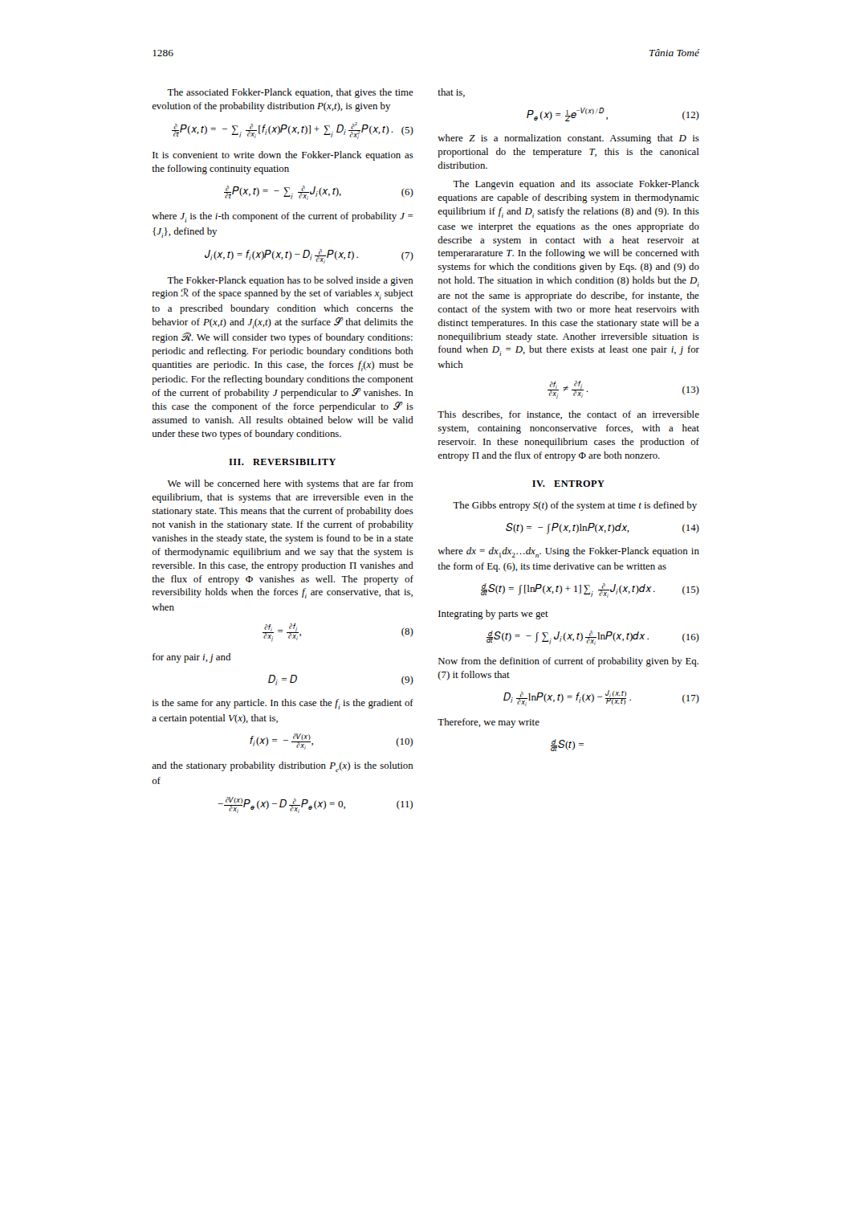1286 Tânia Tomé
The associated Fokker-Planck equation, that gives the time evolution of the probability distribution P(x,t), is given by
∂∂t P(x,t) = − ∑i ∂∂xi [fi(x)P(x,t)] + ∑i Di ∂2∂xi2 P(x,t). (5)
It is convenient to write down the Fokker-Planck equation as the following continuity equation
∂∂t P(x,t) =− ∑i ∂∂xi Ji(x,t), (6)
where Ji is the i-th component of the current of probability J = {Ji}, defined by
Ji(x,t) = fi(x) P(x,t) − Di ∂∂xi P(x,t). (7)
The Fokker-Planck equation has to be solved inside a given region ℛ of the space spanned by the set of variables xi subject to a prescribed boundary condition which concerns the behavior of P(x,t) and Ji(x,t) at the surface 𝒮 that delimits the region ℛ. We will consider two types of boundary conditions: periodic and reflecting. For periodic boundary conditions both quantities are periodic. In this case, the forces fi(x) must be periodic. For the reflecting boundary conditions the component of the current of probability J perpendicular to 𝒮 vanishes. In this case the component of the force perpendicular to 𝒮 is assumed to vanish. All results obtained below will be valid under these two types of boundary conditions.
III. REVERSIBILITY
We will be concerned here with systems that are far from equilibrium, that is systems that are irreversible even in the stationary state. This means that the current of probability does not vanish in the stationary state. If the current of probability vanishes in the steady state, the system is found to be in a state of thermodynamic equilibrium and we say that the system is reversible. In this case, the entropy production Π vanishes and the flux of entropy Φ vanishes as well. The property of reversibility holds when the forces fi are conservative, that is, when
∂fi∂xj = ∂fj∂xi , (8)
for any pair i, j and
Di=D (9)
is the same for any particle. In this case the fi is the gradient of a certain potential V(x), that is,
fi(x) =− ∂V(x)∂xi , (10)
and the stationary probability distribution Pe(x) is the solution of
− ∂V(x)∂xi Pe(x) −D ∂∂xi Pe(x) =0, (11)
that is,
Pe(x) = 1Z e−V(x)/D , (12)
where Z is a normalization constant. Assuming that D is proportional do the temperature T, this is the canonical distribution.
The Langevin equation and its associate Fokker-Planck equations are capable of describing system in thermodynamic equilibrium if fi and Di satisfy the relations (8) and (9). In this case we interpret the equations as the ones appropriate do describe a system in contact with a heat reservoir at temperararature T. In the following we will be concerned with systems for which the conditions given by Eqs. (8) and (9) do not hold. The situation in which condition (8) holds but the Di are not the same is appropriate do describe, for instante, the contact of the system with two or more heat reservoirs with distinct temperatures. In this case the stationary state will be a nonequilibrium steady state. Another irreversible situation is found when Di = D, but there exists at least one pair i, j for which
∂fi∂xj ≠ ∂fj∂xi . (13)
This describes, for instance, the contact of an irreversible system, containing nonconservative forces, with a heat reservoir. In these nonequilibrium cases the production of entropy Π and the flux of entropy Φ are both nonzero.
IV. ENTROPY
The Gibbs entropy S(t) of the system at time t is defined by
S(t) =− ∫ P(x,t) lnP(x,t) dx, (14)
where dx = dx1dx2…dxn. Using the Fokker-Planck equation in the form of Eq. (6), its time derivative can be written as
ddt S(t) = ∫ [lnP(x,t)+1] ∑i ∂∂xi Ji(x,t) dx. (15)
Integrating by parts we get
ddt S(t) =− ∫ ∑i Ji(x,t) ∂∂xi lnP(x,t) dx. (16)
Now from the definition of current of probability given by Eq. (7) it follows that
Di ∂∂xi lnP(x,t) = fi(x) − Ji(x,t) P(x,t) . (17)
Therefore, we may write
ddt S(t) =